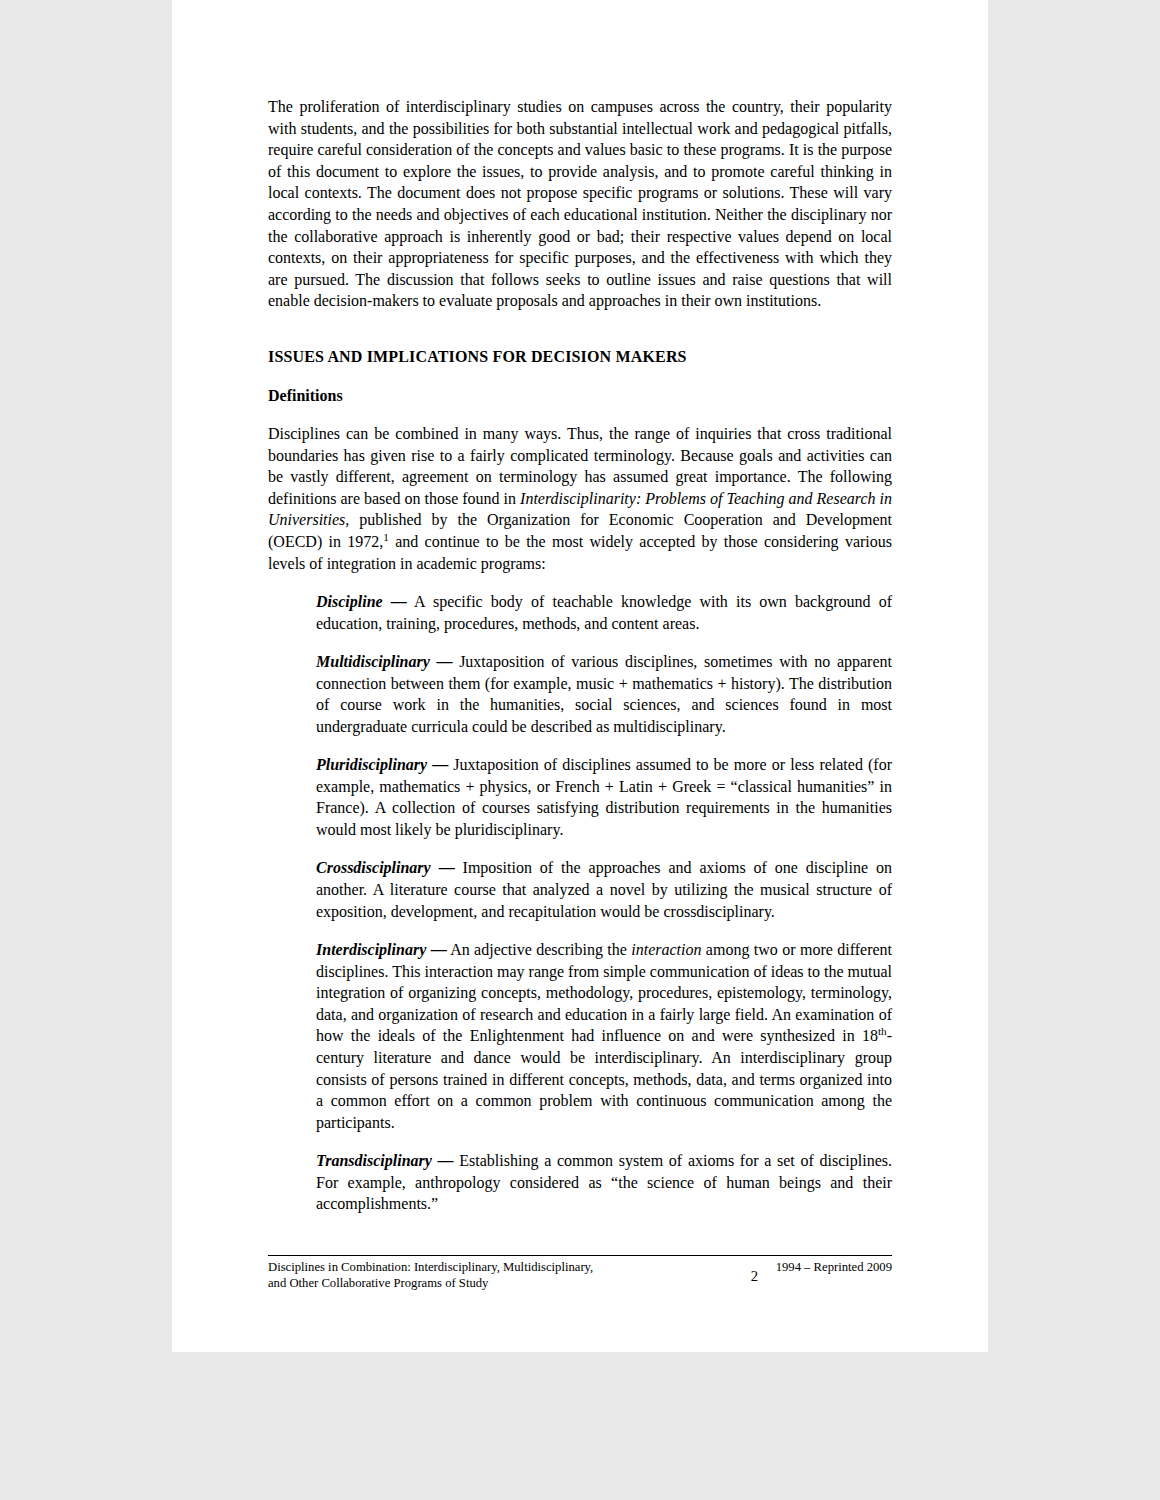The proliferation of interdisciplinary studies on campuses across the country, their popularity with students, and the possibilities for both substantial intellectual work and pedagogical pitfalls, require careful consideration of the concepts and values basic to these programs. It is the purpose of this document to explore the issues, to provide analysis, and to promote careful thinking in local contexts. The document does not propose specific programs or solutions. These will vary according to the needs and objectives of each educational institution. Neither the disciplinary nor the collaborative approach is inherently good or bad; their respective values depend on local contexts, on their appropriateness for specific purposes, and the effectiveness with which they are pursued. The discussion that follows seeks to outline issues and raise questions that will enable decision-makers to evaluate proposals and approaches in their own institutions.
Issues and Implications for Decision Makers
Definitions
Disciplines can be combined in many ways. Thus, the range of inquiries that cross traditional boundaries has given rise to a fairly complicated terminology. Because goals and activities can be vastly different, agreement on terminology has assumed great importance. The following definitions are based on those found in Interdisciplinarity: Problems of Teaching and Research in Universities, published by the Organization for Economic Cooperation and Development (OECD) in 1972,1 and continue to be the most widely accepted by those considering various levels of integration in academic programs:
Discipline — A specific body of teachable knowledge with its own background of education, training, procedures, methods, and content areas.
Multidisciplinary — Juxtaposition of various disciplines, sometimes with no apparent connection between them (for example, music + mathematics + history). The distribution of course work in the humanities, social sciences, and sciences found in most undergraduate curricula could be described as multidisciplinary.
Pluridisciplinary — Juxtaposition of disciplines assumed to be more or less related (for example, mathematics + physics, or French + Latin + Greek = “classical humanities” in France). A collection of courses satisfying distribution requirements in the humanities would most likely be pluridisciplinary.
Crossdisciplinary — Imposition of the approaches and axioms of one discipline on another. A literature course that analyzed a novel by utilizing the musical structure of exposition, development, and recapitulation would be crossdisciplinary.
Interdisciplinary — An adjective describing the interaction among two or more different disciplines. This interaction may range from simple communication of ideas to the mutual integration of organizing concepts, methodology, procedures, epistemology, terminology, data, and organization of research and education in a fairly large field. An examination of how the ideals of the Enlightenment had influence on and were synthesized in 18th-century literature and dance would be interdisciplinary. An interdisciplinary group consists of persons trained in different concepts, methods, data, and terms organized into a common effort on a common problem with continuous communication among the participants.
Transdisciplinary — Establishing a common system of axioms for a set of disciplines. For example, anthropology considered as “the science of human beings and their accomplishments.”
Disciplines in Combination: Interdisciplinary, Multidisciplinary,
and Other Collaborative Programs of Study
2
1994 – Reprinted 2009